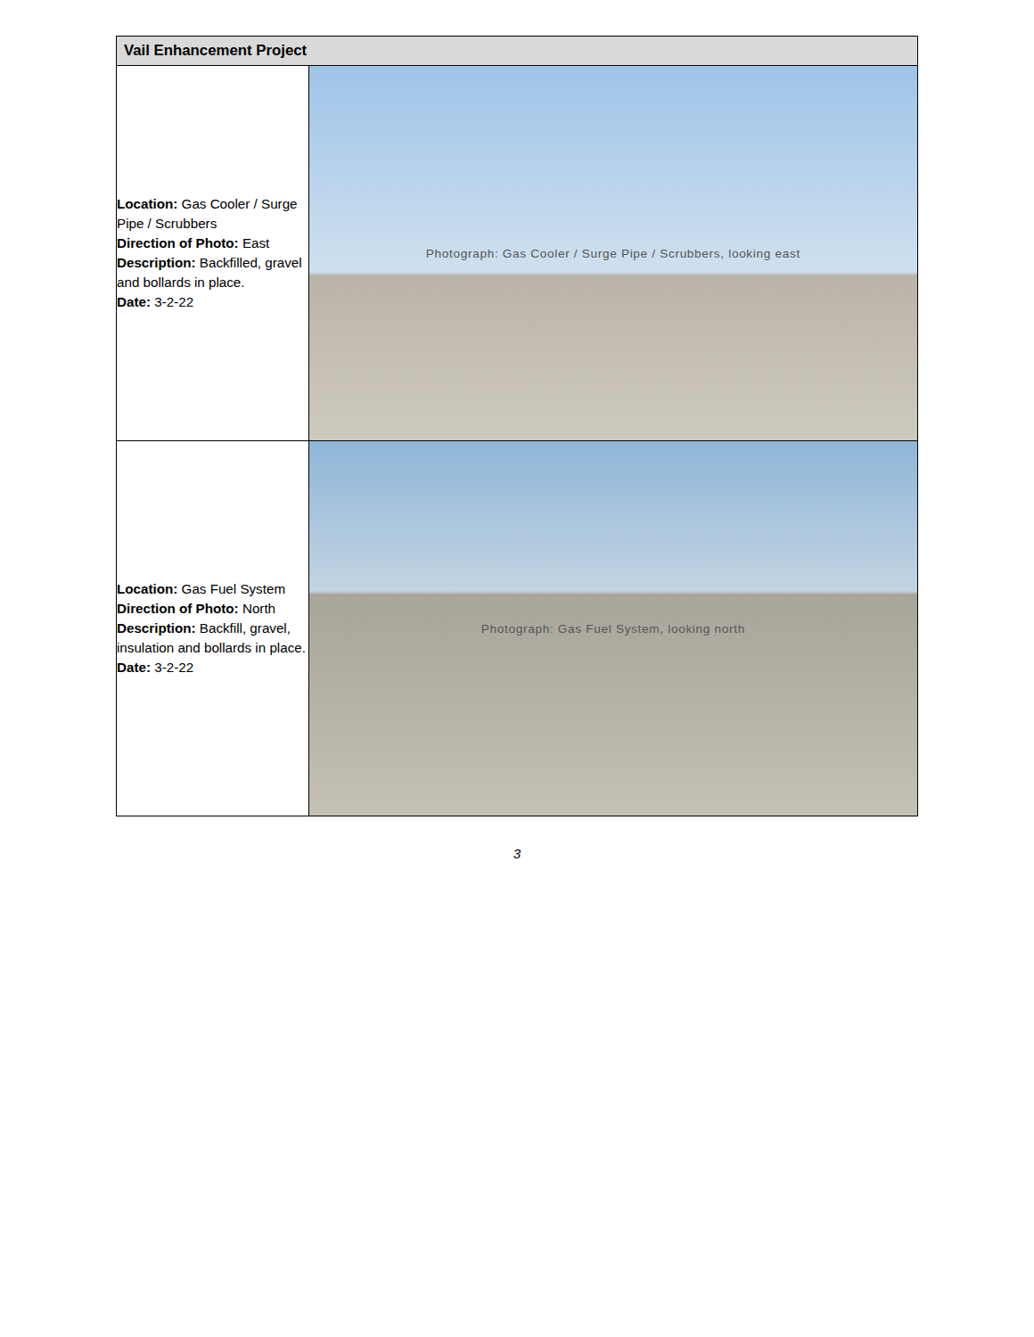| Vail Enhancement Project |
| --- |
| Location: Gas Cooler / Surge Pipe / Scrubbers Direction of Photo: East Description: Backfilled, gravel and bollards in place. Date: 3-2-22 | Photograph: Gas Cooler / Surge Pipe / Scrubbers, looking east |
| Location: Gas Fuel System Direction of Photo: North Description: Backfill, gravel, insulation and bollards in place. Date: 3-2-22 | Photograph: Gas Fuel System, looking north |
3